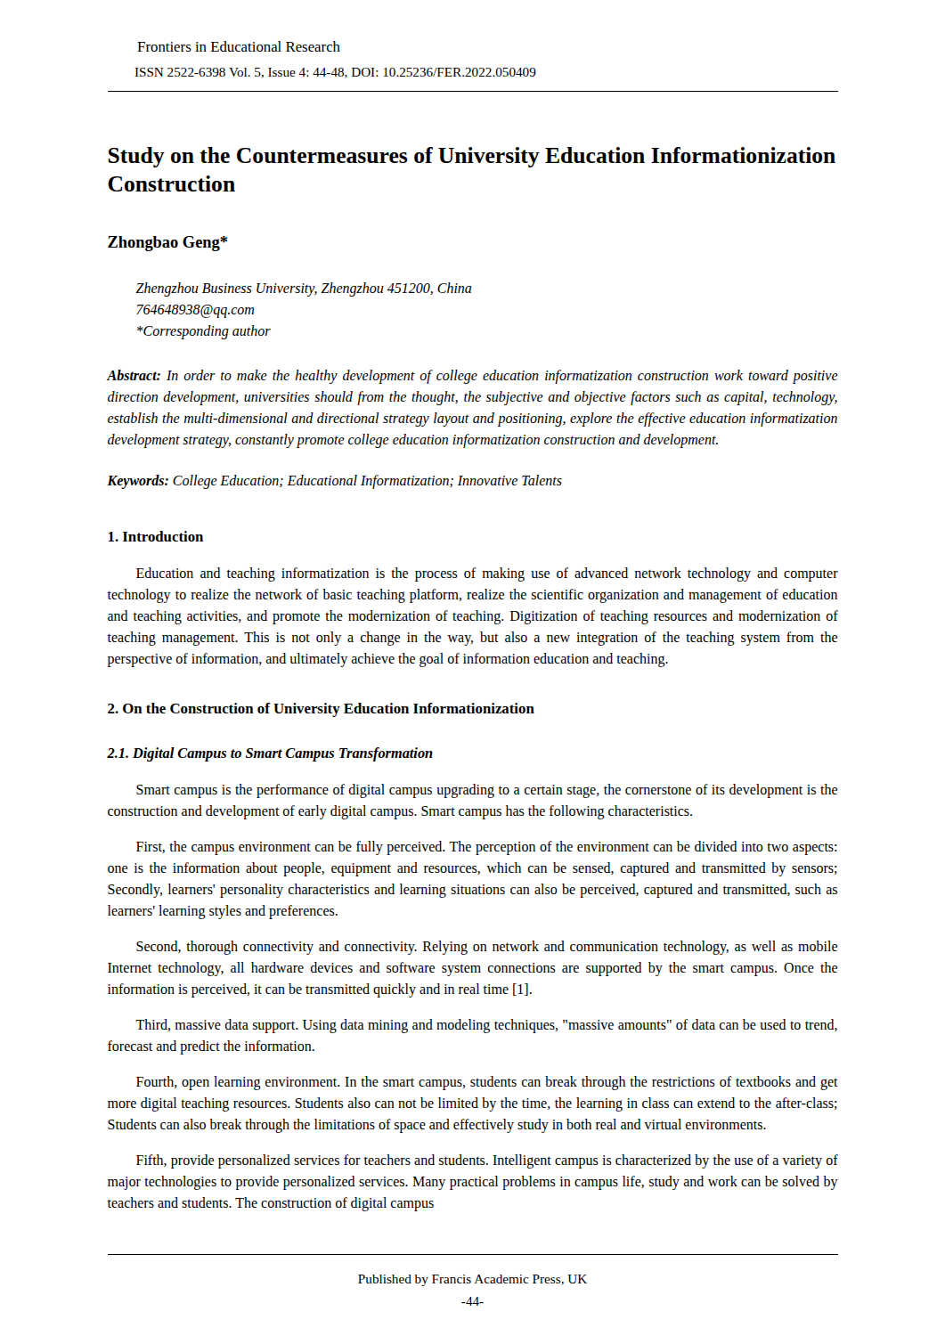Frontiers in Educational Research
ISSN 2522-6398 Vol. 5, Issue 4: 44-48, DOI: 10.25236/FER.2022.050409
Study on the Countermeasures of University Education Informationization Construction
Zhongbao Geng*
Zhengzhou Business University, Zhengzhou 451200, China
764648938@qq.com
*Corresponding author
Abstract: In order to make the healthy development of college education informatization construction work toward positive direction development, universities should from the thought, the subjective and objective factors such as capital, technology, establish the multi-dimensional and directional strategy layout and positioning, explore the effective education informatization development strategy, constantly promote college education informatization construction and development.
Keywords: College Education; Educational Informatization; Innovative Talents
1. Introduction
Education and teaching informatization is the process of making use of advanced network technology and computer technology to realize the network of basic teaching platform, realize the scientific organization and management of education and teaching activities, and promote the modernization of teaching. Digitization of teaching resources and modernization of teaching management. This is not only a change in the way, but also a new integration of the teaching system from the perspective of information, and ultimately achieve the goal of information education and teaching.
2. On the Construction of University Education Informationization
2.1. Digital Campus to Smart Campus Transformation
Smart campus is the performance of digital campus upgrading to a certain stage, the cornerstone of its development is the construction and development of early digital campus. Smart campus has the following characteristics.
First, the campus environment can be fully perceived. The perception of the environment can be divided into two aspects: one is the information about people, equipment and resources, which can be sensed, captured and transmitted by sensors; Secondly, learners' personality characteristics and learning situations can also be perceived, captured and transmitted, such as learners' learning styles and preferences.
Second, thorough connectivity and connectivity. Relying on network and communication technology, as well as mobile Internet technology, all hardware devices and software system connections are supported by the smart campus. Once the information is perceived, it can be transmitted quickly and in real time [1].
Third, massive data support. Using data mining and modeling techniques, "massive amounts" of data can be used to trend, forecast and predict the information.
Fourth, open learning environment. In the smart campus, students can break through the restrictions of textbooks and get more digital teaching resources. Students also can not be limited by the time, the learning in class can extend to the after-class; Students can also break through the limitations of space and effectively study in both real and virtual environments.
Fifth, provide personalized services for teachers and students. Intelligent campus is characterized by the use of a variety of major technologies to provide personalized services. Many practical problems in campus life, study and work can be solved by teachers and students. The construction of digital campus
Published by Francis Academic Press, UK
-44-